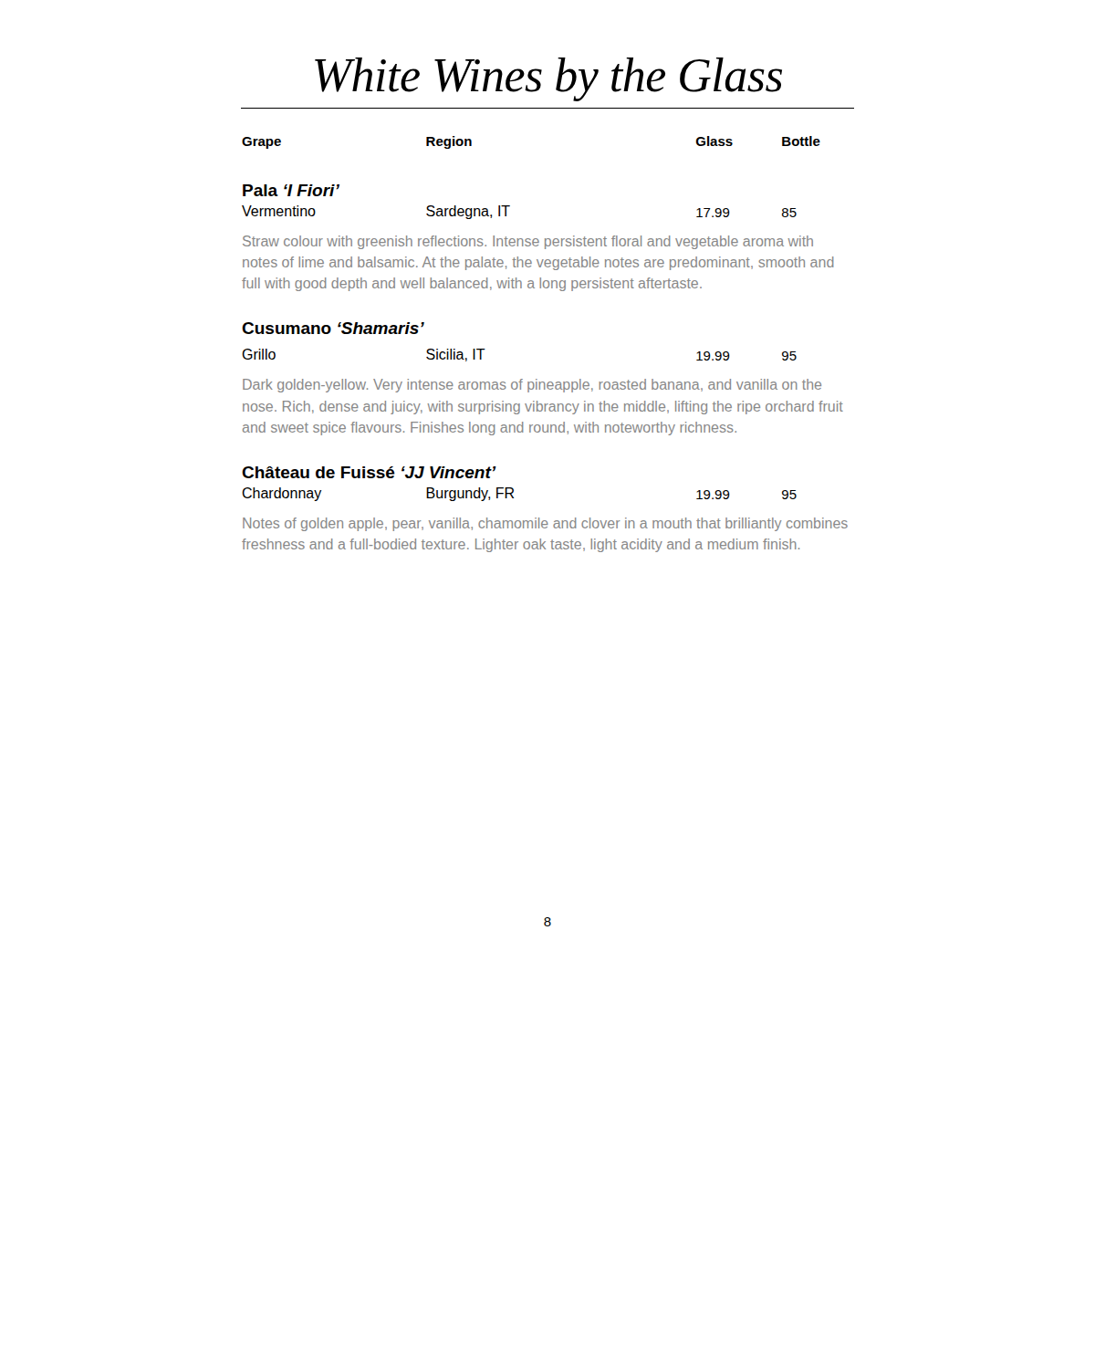White Wines by the Glass
| Grape | Region | Glass | Bottle |
| --- | --- | --- | --- |
| Pala ‘I Fiori’ |
| Vermentino | Sardegna, IT | 17.99 | 85 |
| Straw colour with greenish reflections. Intense persistent floral and vegetable aroma with notes of lime and balsamic. At the palate, the vegetable notes are predominant, smooth and full with good depth and well balanced, with a long persistent aftertaste. |
| Cusumano ‘Shamaris’ |
| Grillo | Sicilia, IT | 19.99 | 95 |
| Dark golden-yellow. Very intense aromas of pineapple, roasted banana, and vanilla on the nose. Rich, dense and juicy, with surprising vibrancy in the middle, lifting the ripe orchard fruit and sweet spice flavours. Finishes long and round, with noteworthy richness. |
| Château de Fuissé ‘JJ Vincent’ |
| Chardonnay | Burgundy, FR | 19.99 | 95 |
| Notes of golden apple, pear, vanilla, chamomile and clover in a mouth that brilliantly combines freshness and a full-bodied texture. Lighter oak taste, light acidity and a medium finish. |
8